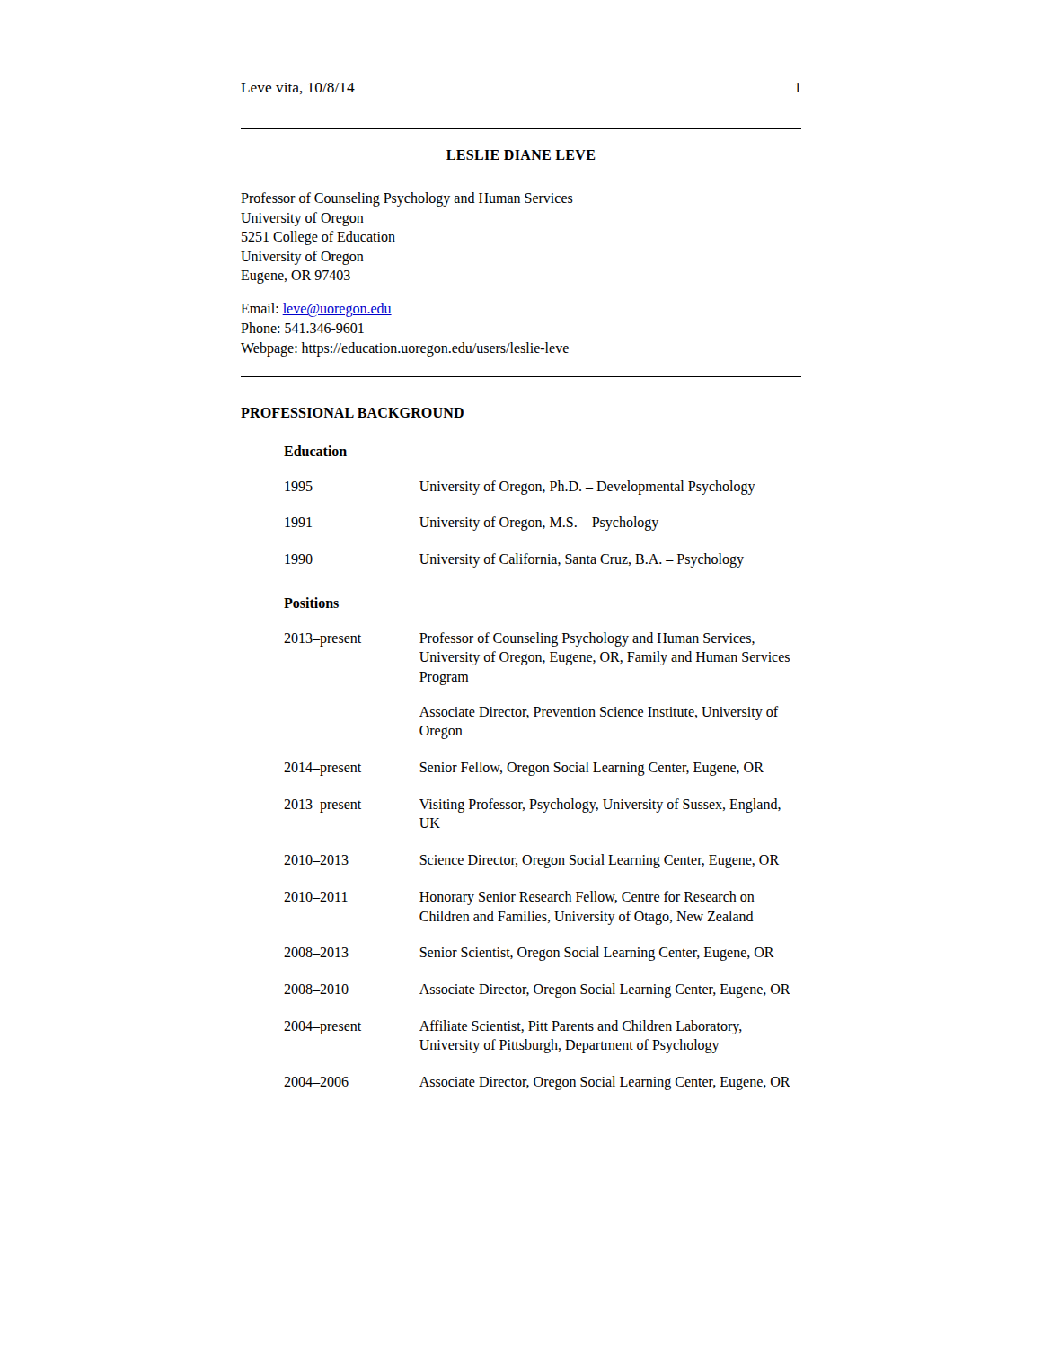Leve vita, 10/8/14 1
LESLIE DIANE LEVE
Professor of Counseling Psychology and Human Services
University of Oregon
5251 College of Education
University of Oregon
Eugene, OR 97403
Email: leve@uoregon.edu
Phone: 541.346-9601
Webpage: https://education.uoregon.edu/users/leslie-leve
PROFESSIONAL BACKGROUND
Education
| 1995 | University of Oregon, Ph.D. – Developmental Psychology |
| 1991 | University of Oregon, M.S. – Psychology |
| 1990 | University of California, Santa Cruz, B.A. – Psychology |
Positions
| 2013–present | Professor of Counseling Psychology and Human Services, University of Oregon, Eugene, OR, Family and Human Services Program Associate Director, Prevention Science Institute, University of Oregon |
| 2014–present | Senior Fellow, Oregon Social Learning Center, Eugene, OR |
| 2013–present | Visiting Professor, Psychology, University of Sussex, England, UK |
| 2010–2013 | Science Director, Oregon Social Learning Center, Eugene, OR |
| 2010–2011 | Honorary Senior Research Fellow, Centre for Research on Children and Families, University of Otago, New Zealand |
| 2008–2013 | Senior Scientist, Oregon Social Learning Center, Eugene, OR |
| 2008–2010 | Associate Director, Oregon Social Learning Center, Eugene, OR |
| 2004–present | Affiliate Scientist, Pitt Parents and Children Laboratory, University of Pittsburgh, Department of Psychology |
| 2004–2006 | Associate Director, Oregon Social Learning Center, Eugene, OR |